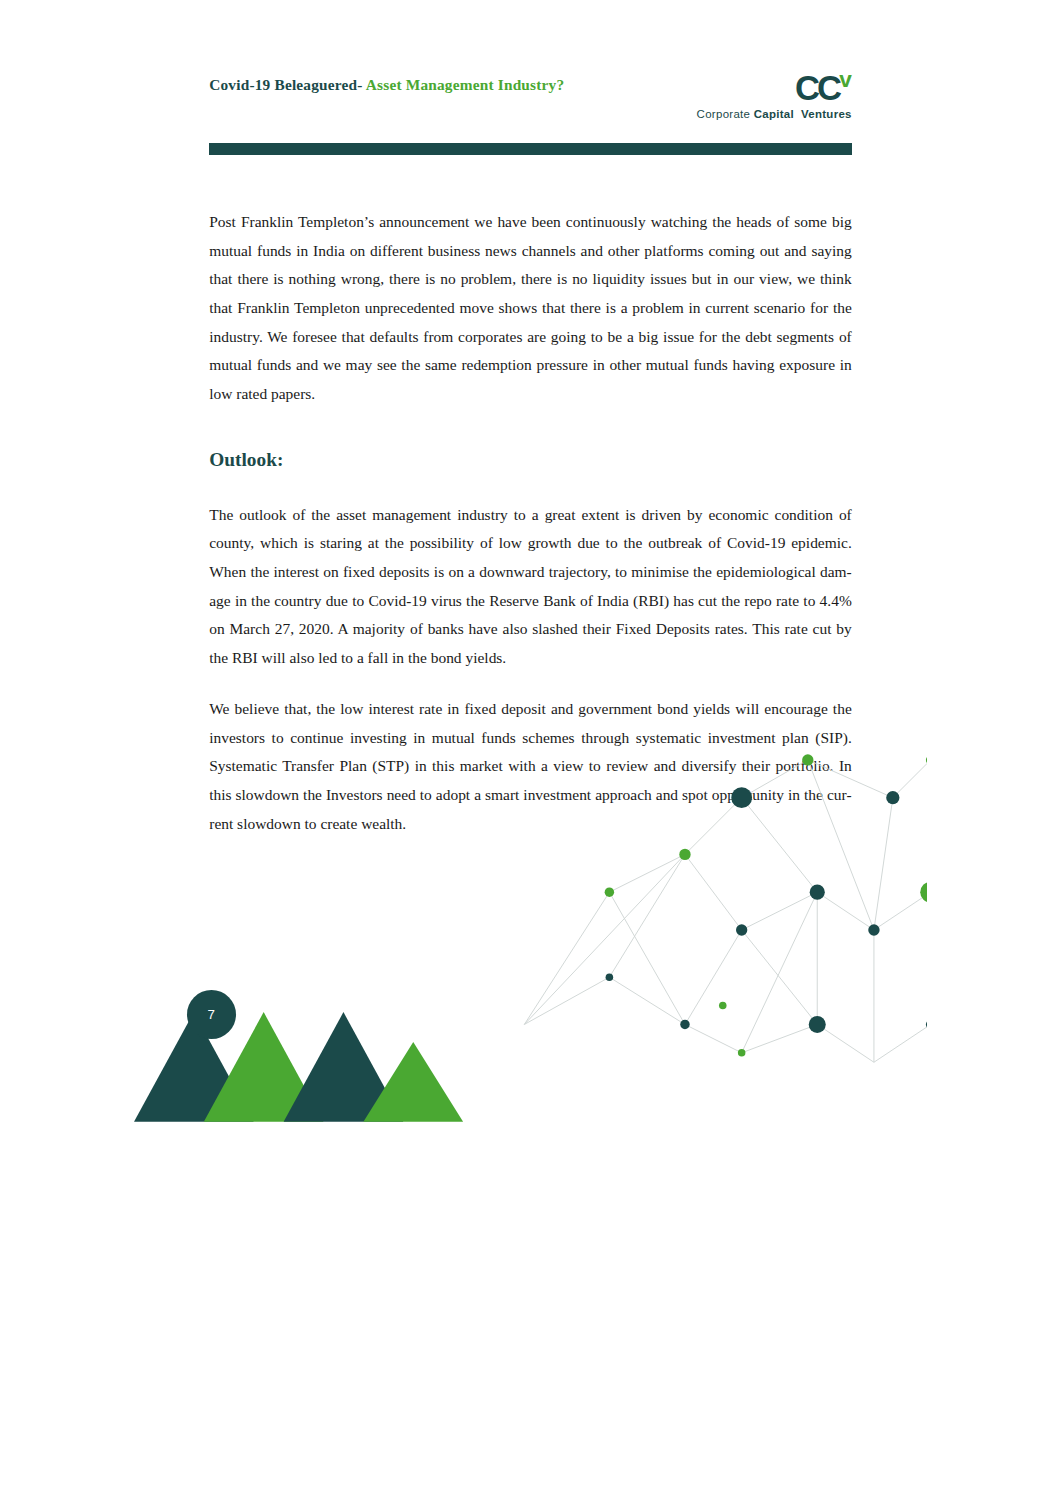Covid-19 Beleaguered- Asset Management Industry?
CCv
Corporate Capital Ventures
Post Franklin Templeton’s announcement we have been continuously watching the heads of some big mutual funds in India on different business news channels and other platforms coming out and saying that there is nothing wrong, there is no problem, there is no liquidity issues but in our view, we think that Franklin Templeton unprecedented move shows that there is a problem in current scenario for the industry. We foresee that defaults from corporates are going to be a big issue for the debt segments of mutual funds and we may see the same redemption pressure in other mutual funds having exposure in low rated papers.
Outlook:
The outlook of the asset management industry to a great extent is driven by economic condition of county, which is staring at the possibility of low growth due to the outbreak of Covid-19 epidemic. When the interest on fixed deposits is on a downward trajectory, to minimise the epidemiological damage in the country due to Covid-19 virus the Reserve Bank of India (RBI) has cut the repo rate to 4.4% on March 27, 2020. A majority of banks have also slashed their Fixed Deposits rates. This rate cut by the RBI will also led to a fall in the bond yields.
We believe that, the low interest rate in fixed deposit and government bond yields will encourage the investors to continue investing in mutual funds schemes through systematic investment plan (SIP). Systematic Transfer Plan (STP) in this market with a view to review and diversify their portfolio. In this slowdown the Investors need to adopt a smart investment approach and spot opportunity in the current slowdown to create wealth.
7